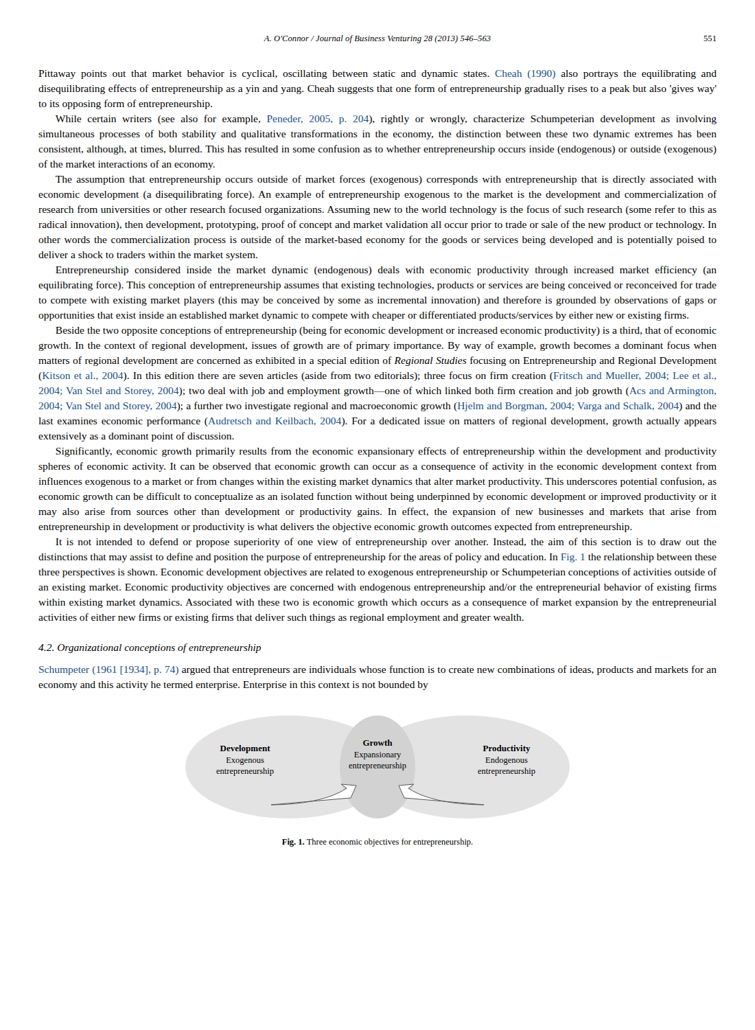A. O'Connor / Journal of Business Venturing 28 (2013) 546–563 551
Pittaway points out that market behavior is cyclical, oscillating between static and dynamic states. Cheah (1990) also portrays the equilibrating and disequilibrating effects of entrepreneurship as a yin and yang. Cheah suggests that one form of entrepreneurship gradually rises to a peak but also 'gives way' to its opposing form of entrepreneurship.
While certain writers (see also for example, Peneder, 2005, p. 204), rightly or wrongly, characterize Schumpeterian development as involving simultaneous processes of both stability and qualitative transformations in the economy, the distinction between these two dynamic extremes has been consistent, although, at times, blurred. This has resulted in some confusion as to whether entrepreneurship occurs inside (endogenous) or outside (exogenous) of the market interactions of an economy.
The assumption that entrepreneurship occurs outside of market forces (exogenous) corresponds with entrepreneurship that is directly associated with economic development (a disequilibrating force). An example of entrepreneurship exogenous to the market is the development and commercialization of research from universities or other research focused organizations. Assuming new to the world technology is the focus of such research (some refer to this as radical innovation), then development, prototyping, proof of concept and market validation all occur prior to trade or sale of the new product or technology. In other words the commercialization process is outside of the market-based economy for the goods or services being developed and is potentially poised to deliver a shock to traders within the market system.
Entrepreneurship considered inside the market dynamic (endogenous) deals with economic productivity through increased market efficiency (an equilibrating force). This conception of entrepreneurship assumes that existing technologies, products or services are being conceived or reconceived for trade to compete with existing market players (this may be conceived by some as incremental innovation) and therefore is grounded by observations of gaps or opportunities that exist inside an established market dynamic to compete with cheaper or differentiated products/services by either new or existing firms.
Beside the two opposite conceptions of entrepreneurship (being for economic development or increased economic productivity) is a third, that of economic growth. In the context of regional development, issues of growth are of primary importance. By way of example, growth becomes a dominant focus when matters of regional development are concerned as exhibited in a special edition of Regional Studies focusing on Entrepreneurship and Regional Development (Kitson et al., 2004). In this edition there are seven articles (aside from two editorials); three focus on firm creation (Fritsch and Mueller, 2004; Lee et al., 2004; Van Stel and Storey, 2004); two deal with job and employment growth—one of which linked both firm creation and job growth (Acs and Armington, 2004; Van Stel and Storey, 2004); a further two investigate regional and macroeconomic growth (Hjelm and Borgman, 2004; Varga and Schalk, 2004) and the last examines economic performance (Audretsch and Keilbach, 2004). For a dedicated issue on matters of regional development, growth actually appears extensively as a dominant point of discussion.
Significantly, economic growth primarily results from the economic expansionary effects of entrepreneurship within the development and productivity spheres of economic activity. It can be observed that economic growth can occur as a consequence of activity in the economic development context from influences exogenous to a market or from changes within the existing market dynamics that alter market productivity. This underscores potential confusion, as economic growth can be difficult to conceptualize as an isolated function without being underpinned by economic development or improved productivity or it may also arise from sources other than development or productivity gains. In effect, the expansion of new businesses and markets that arise from entrepreneurship in development or productivity is what delivers the objective economic growth outcomes expected from entrepreneurship.
It is not intended to defend or propose superiority of one view of entrepreneurship over another. Instead, the aim of this section is to draw out the distinctions that may assist to define and position the purpose of entrepreneurship for the areas of policy and education. In Fig. 1 the relationship between these three perspectives is shown. Economic development objectives are related to exogenous entrepreneurship or Schumpeterian conceptions of activities outside of an existing market. Economic productivity objectives are concerned with endogenous entrepreneurship and/or the entrepreneurial behavior of existing firms within existing market dynamics. Associated with these two is economic growth which occurs as a consequence of market expansion by the entrepreneurial activities of either new firms or existing firms that deliver such things as regional employment and greater wealth.
4.2. Organizational conceptions of entrepreneurship
Schumpeter (1961 [1934], p. 74) argued that entrepreneurs are individuals whose function is to create new combinations of ideas, products and markets for an economy and this activity he termed enterprise. Enterprise in this context is not bounded by
Development
Exogenous
entrepreneurship
Growth
Expansionary
entrepreneurship
Productivity
Endogenous
entrepreneurship
Fig. 1. Three economic objectives for entrepreneurship.